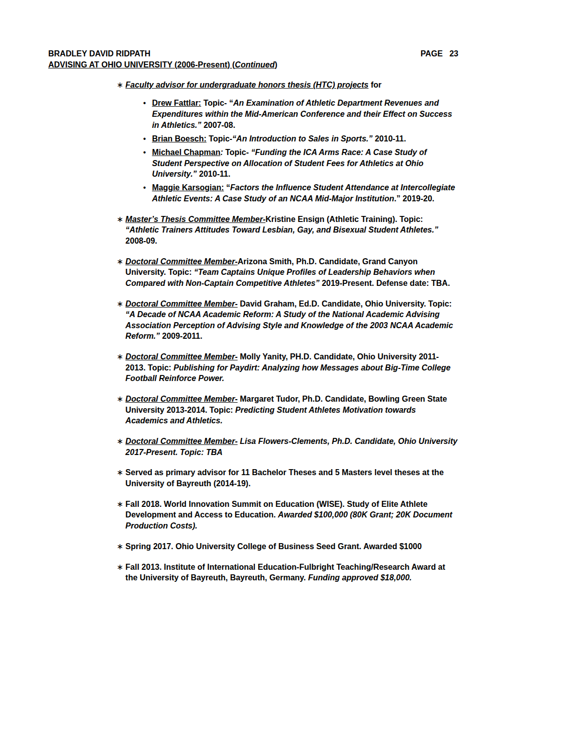BRADLEY DAVID RIDPATH PAGE 23
ADVISING AT OHIO UNIVERSITY (2006-Present) (Continued)
Faculty advisor for undergraduate honors thesis (HTC) projects for
Drew Fattlar: Topic- “An Examination of Athletic Department Revenues and Expenditures within the Mid-American Conference and their Effect on Success in Athletics.” 2007-08.
Brian Boesch: Topic-“An Introduction to Sales in Sports.” 2010-11.
Michael Chapman: Topic- “Funding the ICA Arms Race: A Case Study of Student Perspective on Allocation of Student Fees for Athletics at Ohio University.” 2010-11.
Maggie Karsogian: “Factors the Influence Student Attendance at Intercollegiate Athletic Events: A Case Study of an NCAA Mid-Major Institution.” 2019-20.
Master’s Thesis Committee Member-Kristine Ensign (Athletic Training). Topic: “Athletic Trainers Attitudes Toward Lesbian, Gay, and Bisexual Student Athletes.” 2008-09.
Doctoral Committee Member-Arizona Smith, Ph.D. Candidate, Grand Canyon University. Topic: “Team Captains Unique Profiles of Leadership Behaviors when Compared with Non-Captain Competitive Athletes” 2019-Present. Defense date: TBA.
Doctoral Committee Member- David Graham, Ed.D. Candidate, Ohio University. Topic: “A Decade of NCAA Academic Reform: A Study of the National Academic Advising Association Perception of Advising Style and Knowledge of the 2003 NCAA Academic Reform.” 2009-2011.
Doctoral Committee Member- Molly Yanity, PH.D. Candidate, Ohio University 2011-2013. Topic: Publishing for Paydirt: Analyzing how Messages about Big-Time College Football Reinforce Power.
Doctoral Committee Member- Margaret Tudor, Ph.D. Candidate, Bowling Green State University 2013-2014. Topic: Predicting Student Athletes Motivation towards Academics and Athletics.
Doctoral Committee Member- Lisa Flowers-Clements, Ph.D. Candidate, Ohio University 2017-Present. Topic: TBA
Served as primary advisor for 11 Bachelor Theses and 5 Masters level theses at the University of Bayreuth (2014-19).
Fall 2018. World Innovation Summit on Education (WISE). Study of Elite Athlete Development and Access to Education. Awarded $100,000 (80K Grant; 20K Document Production Costs).
Spring 2017. Ohio University College of Business Seed Grant. Awarded $1000
Fall 2013. Institute of International Education-Fulbright Teaching/Research Award at the University of Bayreuth, Bayreuth, Germany. Funding approved $18,000.